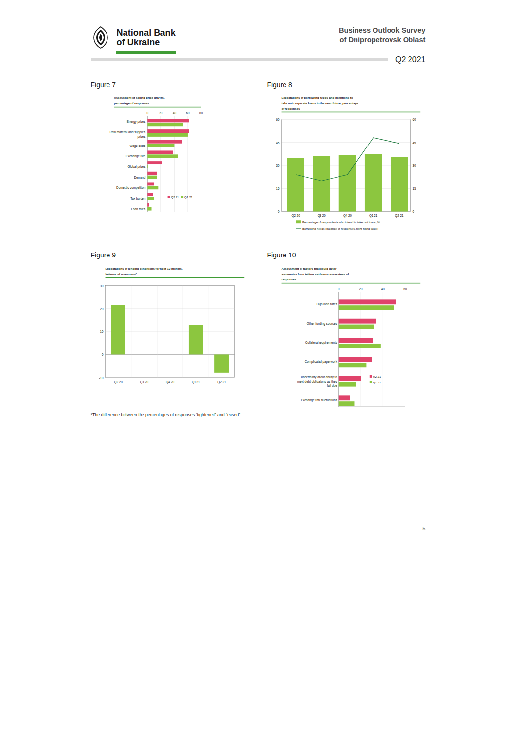National Bank
of Ukraine
Business Outlook Survey
of Dnipropetrovsk Oblast
Q2 2021
Figure 7
Assessment of selling price drivers, percentage of responses 0 20 40 60 80 Energy prices Raw material and supplies prices Wage costs Exchange rate Global prices Demand Domestic competition Tax burden Loan rates Q2 21 Q1 21
Figure 8
Expectations of borrowing needs and intentions to take out corporate loans in the near future, percentage of responses 60 45 30 15 0 60 45 30 15 0 Q2 20 Q3 20 Q4 20 Q1 21 Q2 21 Percentage of respondents who intend to take out loans, % Borrowing needs (balance of responses, right-hand scale)
Figure 9
Expectations of lending conditions for next 12 months, balance of responses* 30 20 10 0 -10 Q2 20 Q3 20 Q4 20 Q1 21 Q2 21
*The difference between the percentages of responses “tightened” and “eased”
Figure 10
Assessment of factors that could deter companies from taking out loans, percentage of responses 0 20 40 60 High loan rates Other funding sources Collateral requirements Complicated paperwork Uncertainty about ability to meet debt obligations as they fall due Exchange rate fluctuations Q2 21 Q1 21
5